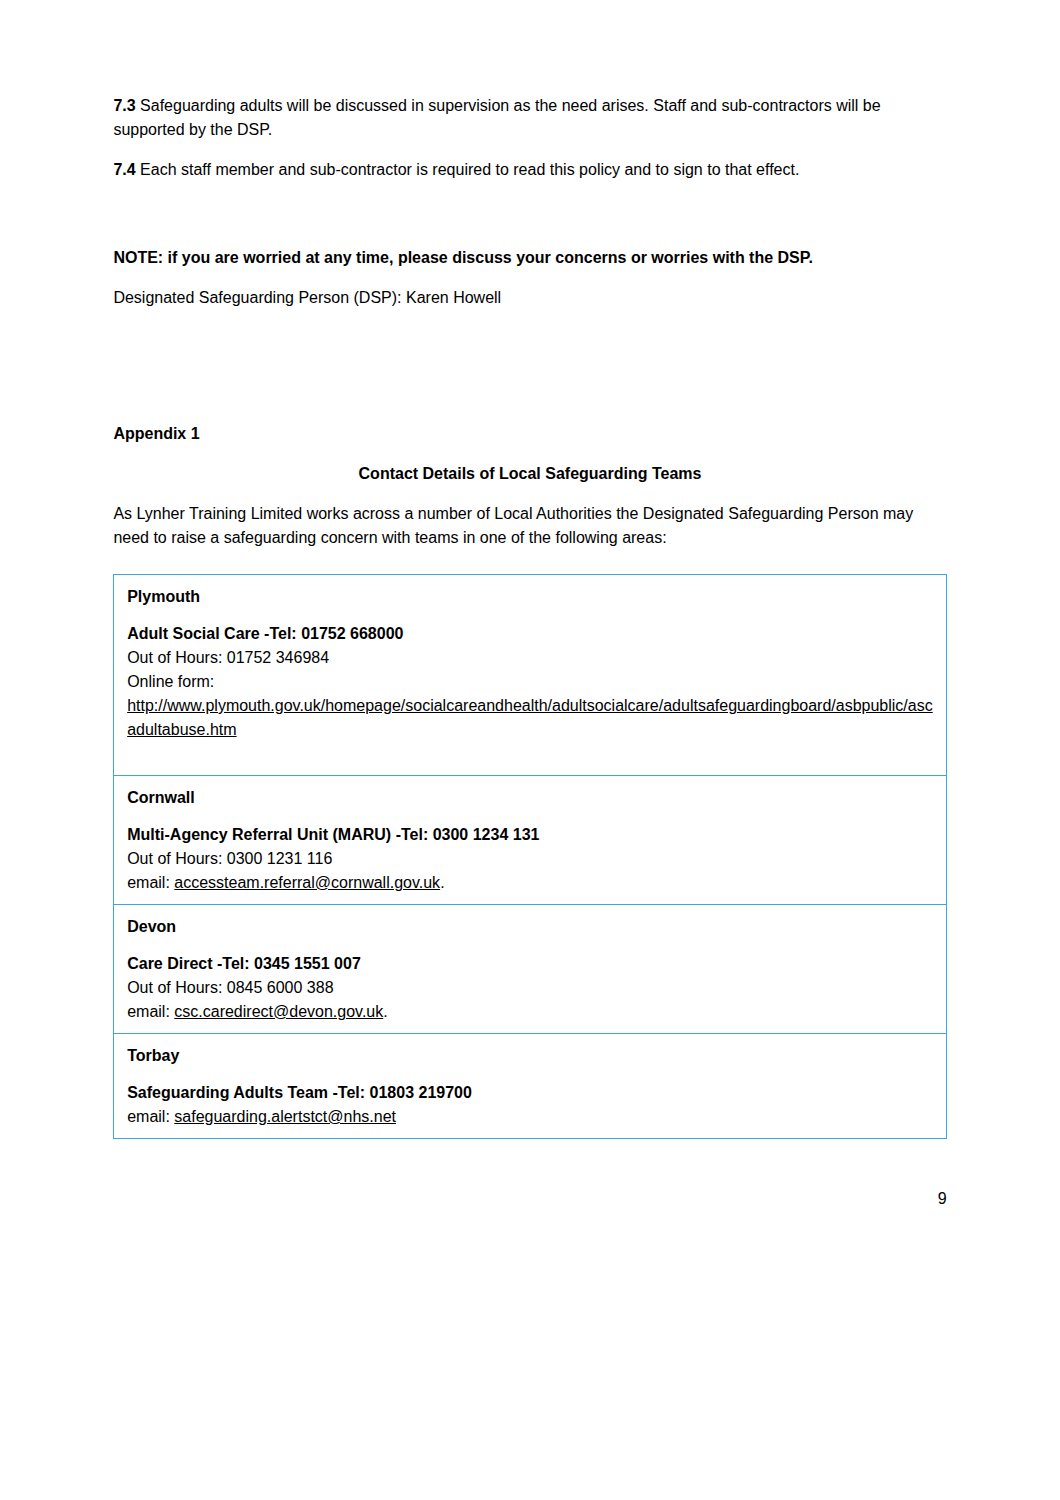7.3 Safeguarding adults will be discussed in supervision as the need arises. Staff and sub-contractors will be supported by the DSP.
7.4 Each staff member and sub-contractor is required to read this policy and to sign to that effect.
NOTE: if you are worried at any time, please discuss your concerns or worries with the DSP.
Designated Safeguarding Person (DSP): Karen Howell
Appendix 1
Contact Details of Local Safeguarding Teams
As Lynher Training Limited works across a number of Local Authorities the Designated Safeguarding Person may need to raise a safeguarding concern with teams in one of the following areas:
| Plymouth Adult Social Care -Tel: 01752 668000 Out of Hours: 01752 346984 Online form: http://www.plymouth.gov.uk/homepage/socialcareandhealth/adultsocialcare/adultsafeguardingboard/asbpublic/ascadultabuse.htm |
| Cornwall Multi-Agency Referral Unit (MARU) -Tel: 0300 1234 131 Out of Hours: 0300 1231 116 email: accessteam.referral@cornwall.gov.uk . |
| Devon Care Direct -Tel: 0345 1551 007 Out of Hours: 0845 6000 388 email: csc.caredirect@devon.gov.uk . |
| Torbay Safeguarding Adults Team -Tel: 01803 219700 email: safeguarding.alertstct@nhs.net |
9